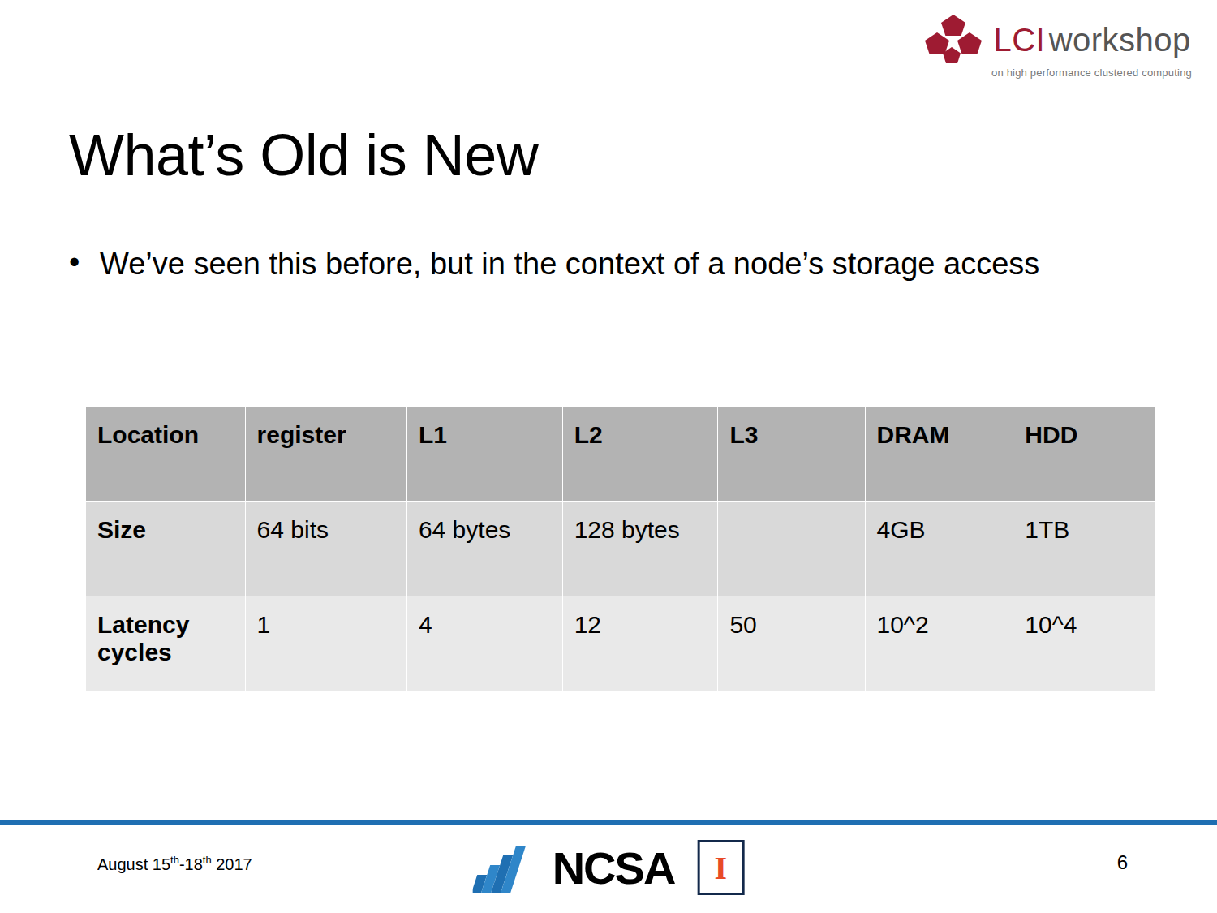LCI workshop
on high performance clustered computing
What’s Old is New
We’ve seen this before, but in the context of a node’s storage access
| Location | register | L1 | L2 | L3 | DRAM | HDD |
| --- | --- | --- | --- | --- | --- | --- |
| Size | 64 bits | 64 bytes | 128 bytes | | 4GB | 1TB |
| Latency cycles | 1 | 4 | 12 | 50 | 10^2 | 10^4 |
August 15th-18th 2017
NCSA
6